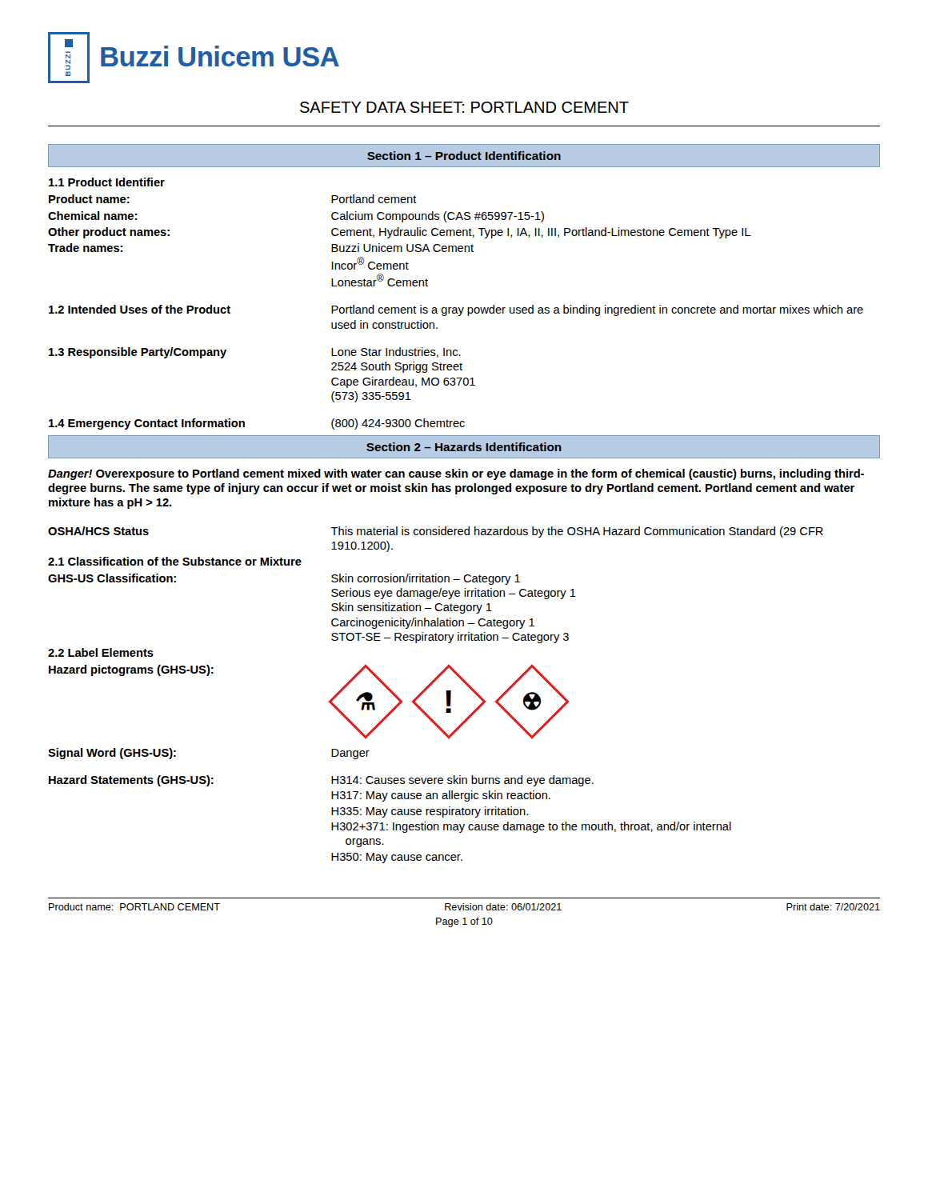BUZZI
Buzzi Unicem USA
SAFETY DATA SHEET: PORTLAND CEMENT
Section 1 – Product Identification
1.1 Product Identifier
| Product name: | Portland cement |
| Chemical name: | Calcium Compounds (CAS #65997-15-1) |
| Other product names: | Cement, Hydraulic Cement, Type I, IA, II, III, Portland-Limestone Cement Type IL |
| Trade names: | Buzzi Unicem USA Cement Incor ® Cement Lonestar ® Cement |
| 1.2 Intended Uses of the Product | Portland cement is a gray powder used as a binding ingredient in concrete and mortar mixes which are used in construction. |
| 1.3 Responsible Party/Company | Lone Star Industries, Inc. 2524 South Sprigg Street Cape Girardeau, MO 63701 (573) 335-5591 |
| 1.4 Emergency Contact Information | (800) 424-9300 Chemtrec |
Section 2 – Hazards Identification
Danger! Overexposure to Portland cement mixed with water can cause skin or eye damage in the form of chemical (caustic) burns, including third-degree burns. The same type of injury can occur if wet or moist skin has prolonged exposure to dry Portland cement. Portland cement and water mixture has a pH > 12.
| OSHA/HCS Status | This material is considered hazardous by the OSHA Hazard Communication Standard (29 CFR 1910.1200). |
| 2.1 Classification of the Substance or Mixture | |
| GHS-US Classification: | Skin corrosion/irritation – Category 1 Serious eye damage/eye irritation – Category 1 Skin sensitization – Category 1 Carcinogenicity/inhalation – Category 1 STOT-SE – Respiratory irritation – Category 3 |
| 2.2 Label Elements | |
| Hazard pictograms (GHS-US): | ⚗ ! ☢ |
| Signal Word (GHS-US): | Danger |
| Hazard Statements (GHS-US): | H314: Causes severe skin burns and eye damage. H317: May cause an allergic skin reaction. H335: May cause respiratory irritation. H302+371: Ingestion may cause damage to the mouth, throat, and/or internal organs. H350: May cause cancer. |
Product name: PORTLAND CEMENT Revision date: 06/01/2021 Print date: 7/20/2021
Page 1 of 10